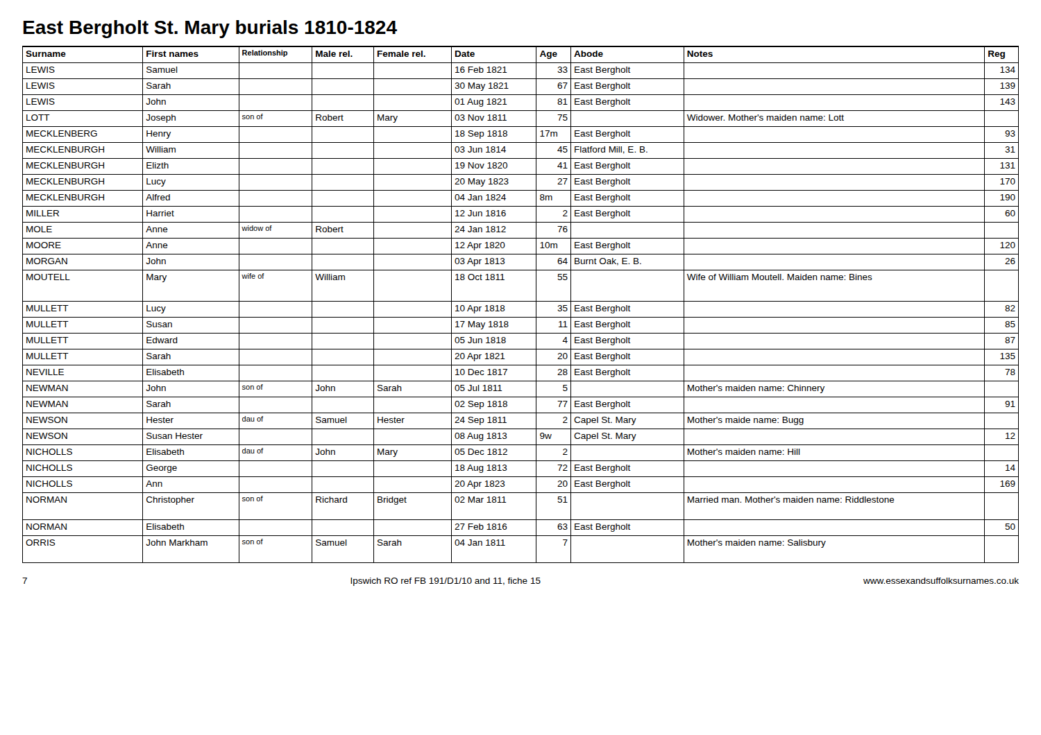East Bergholt St. Mary burials 1810-1824
| Surname | First names | Relationship | Male rel. | Female rel. | Date | Age | Abode | Notes | Reg |
| --- | --- | --- | --- | --- | --- | --- | --- | --- | --- |
| LEWIS | Samuel | | | | 16 Feb 1821 | 33 | East Bergholt | | 134 |
| LEWIS | Sarah | | | | 30 May 1821 | 67 | East Bergholt | | 139 |
| LEWIS | John | | | | 01 Aug 1821 | 81 | East Bergholt | | 143 |
| LOTT | Joseph | son of | Robert | Mary | 03 Nov 1811 | 75 | | Widower. Mother's maiden name: Lott | |
| MECKLENBERG | Henry | | | | 18 Sep 1818 | 17m | East Bergholt | | 93 |
| MECKLENBURGH | William | | | | 03 Jun 1814 | 45 | Flatford Mill, E. B. | | 31 |
| MECKLENBURGH | Elizth | | | | 19 Nov 1820 | 41 | East Bergholt | | 131 |
| MECKLENBURGH | Lucy | | | | 20 May 1823 | 27 | East Bergholt | | 170 |
| MECKLENBURGH | Alfred | | | | 04 Jan 1824 | 8m | East Bergholt | | 190 |
| MILLER | Harriet | | | | 12 Jun 1816 | 2 | East Bergholt | | 60 |
| MOLE | Anne | widow of | Robert | | 24 Jan 1812 | 76 | | | |
| MOORE | Anne | | | | 12 Apr 1820 | 10m | East Bergholt | | 120 |
| MORGAN | John | | | | 03 Apr 1813 | 64 | Burnt Oak, E. B. | | 26 |
| MOUTELL | Mary | wife of | William | | 18 Oct 1811 | 55 | | Wife of William Moutell. Maiden name: Bines | |
| MULLETT | Lucy | | | | 10 Apr 1818 | 35 | East Bergholt | | 82 |
| MULLETT | Susan | | | | 17 May 1818 | 11 | East Bergholt | | 85 |
| MULLETT | Edward | | | | 05 Jun 1818 | 4 | East Bergholt | | 87 |
| MULLETT | Sarah | | | | 20 Apr 1821 | 20 | East Bergholt | | 135 |
| NEVILLE | Elisabeth | | | | 10 Dec 1817 | 28 | East Bergholt | | 78 |
| NEWMAN | John | son of | John | Sarah | 05 Jul 1811 | 5 | | Mother's maiden name: Chinnery | |
| NEWMAN | Sarah | | | | 02 Sep 1818 | 77 | East Bergholt | | 91 |
| NEWSON | Hester | dau of | Samuel | Hester | 24 Sep 1811 | 2 | Capel St. Mary | Mother's maide name: Bugg | |
| NEWSON | Susan Hester | | | | 08 Aug 1813 | 9w | Capel St. Mary | | 12 |
| NICHOLLS | Elisabeth | dau of | John | Mary | 05 Dec 1812 | 2 | | Mother's maiden name: Hill | |
| NICHOLLS | George | | | | 18 Aug 1813 | 72 | East Bergholt | | 14 |
| NICHOLLS | Ann | | | | 20 Apr 1823 | 20 | East Bergholt | | 169 |
| NORMAN | Christopher | son of | Richard | Bridget | 02 Mar 1811 | 51 | | Married man. Mother's maiden name: Riddlestone | |
| NORMAN | Elisabeth | | | | 27 Feb 1816 | 63 | East Bergholt | | 50 |
| ORRIS | John Markham | son of | Samuel | Sarah | 04 Jan 1811 | 7 | | Mother's maiden name: Salisbury | |
7
Ipswich RO ref FB 191/D1/10 and 11, fiche 15
www.essexandsuffolksurnames.co.uk